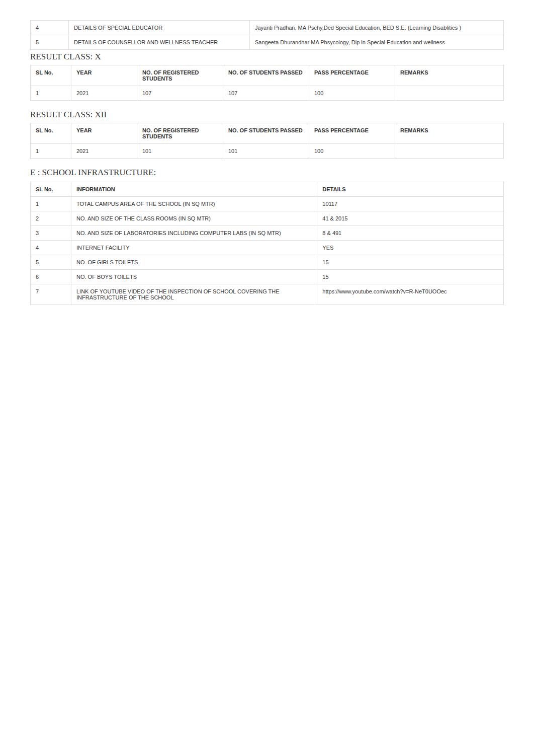| 4 | DETAILS OF SPECIAL EDUCATOR | Jayanti Pradhan, MA Pschy,Ded Special Education, BED S.E. (Learning Disablities ) |
| 5 | DETAILS OF COUNSELLOR AND WELLNESS TEACHER | Sangeeta Dhurandhar MA Phsycology, Dip in Special Education and wellness |
RESULT CLASS: X
| SL No. | YEAR | NO. OF REGISTERED STUDENTS | NO. OF STUDENTS PASSED | PASS PERCENTAGE | REMARKS |
| --- | --- | --- | --- | --- | --- |
| 1 | 2021 | 107 | 107 | 100 | |
RESULT CLASS: XII
| SL No. | YEAR | NO. OF REGISTERED STUDENTS | NO. OF STUDENTS PASSED | PASS PERCENTAGE | REMARKS |
| --- | --- | --- | --- | --- | --- |
| 1 | 2021 | 101 | 101 | 100 | |
E : SCHOOL INFRASTRUCTURE:
| SL No. | INFORMATION | DETAILS |
| --- | --- | --- |
| 1 | TOTAL CAMPUS AREA OF THE SCHOOL (IN SQ MTR) | 10117 |
| 2 | NO. AND SIZE OF THE CLASS ROOMS (IN SQ MTR) | 41 & 2015 |
| 3 | NO. AND SIZE OF LABORATORIES INCLUDING COMPUTER LABS (IN SQ MTR) | 8 & 491 |
| 4 | INTERNET FACILITY | YES |
| 5 | NO. OF GIRLS TOILETS | 15 |
| 6 | NO. OF BOYS TOILETS | 15 |
| 7 | LINK OF YOUTUBE VIDEO OF THE INSPECTION OF SCHOOL COVERING THE INFRASTRUCTURE OF THE SCHOOL | https://www.youtube.com/watch?v=R-NeT0UOOec |